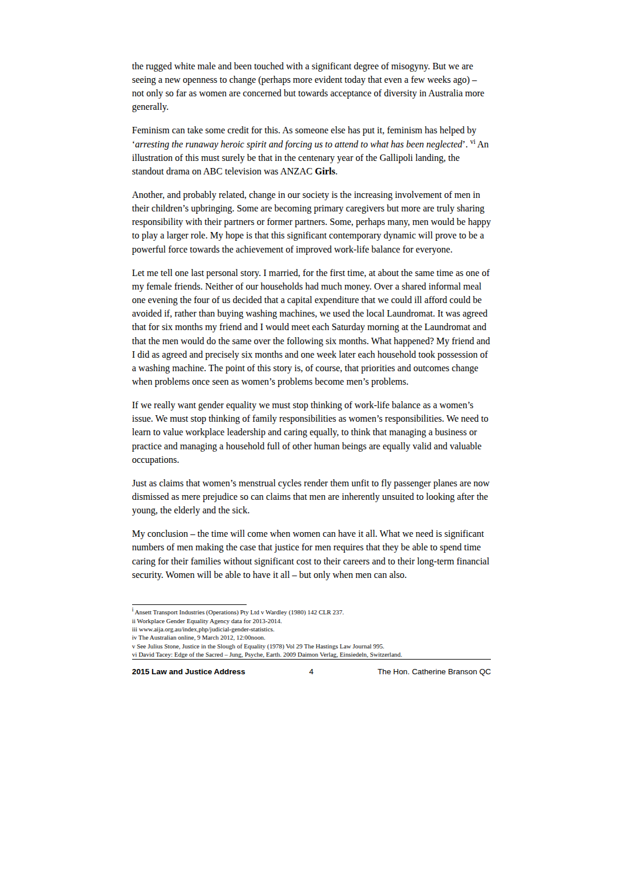the rugged white male and been touched with a significant degree of misogyny. But we are seeing a new openness to change (perhaps more evident today that even a few weeks ago) – not only so far as women are concerned but towards acceptance of diversity in Australia more generally.
Feminism can take some credit for this. As someone else has put it, feminism has helped by ‘arresting the runaway heroic spirit and forcing us to attend to what has been neglected’. vi An illustration of this must surely be that in the centenary year of the Gallipoli landing, the standout drama on ABC television was ANZAC Girls.
Another, and probably related, change in our society is the increasing involvement of men in their children’s upbringing. Some are becoming primary caregivers but more are truly sharing responsibility with their partners or former partners. Some, perhaps many, men would be happy to play a larger role. My hope is that this significant contemporary dynamic will prove to be a powerful force towards the achievement of improved work-life balance for everyone.
Let me tell one last personal story. I married, for the first time, at about the same time as one of my female friends. Neither of our households had much money. Over a shared informal meal one evening the four of us decided that a capital expenditure that we could ill afford could be avoided if, rather than buying washing machines, we used the local Laundromat. It was agreed that for six months my friend and I would meet each Saturday morning at the Laundromat and that the men would do the same over the following six months. What happened? My friend and I did as agreed and precisely six months and one week later each household took possession of a washing machine. The point of this story is, of course, that priorities and outcomes change when problems once seen as women’s problems become men’s problems.
If we really want gender equality we must stop thinking of work-life balance as a women’s issue. We must stop thinking of family responsibilities as women’s responsibilities. We need to learn to value workplace leadership and caring equally, to think that managing a business or practice and managing a household full of other human beings are equally valid and valuable occupations.
Just as claims that women’s menstrual cycles render them unfit to fly passenger planes are now dismissed as mere prejudice so can claims that men are inherently unsuited to looking after the young, the elderly and the sick.
My conclusion – the time will come when women can have it all. What we need is significant numbers of men making the case that justice for men requires that they be able to spend time caring for their families without significant cost to their careers and to their long-term financial security. Women will be able to have it all – but only when men can also.
i Ansett Transport Industries (Operations) Pty Ltd v Wardley (1980) 142 CLR 237.
ii Workplace Gender Equality Agency data for 2013-2014.
iii www.aija.org.au/index,php/judicial-gender-statistics.
iv The Australian online, 9 March 2012, 12:00noon.
v See Julius Stone, Justice in the Slough of Equality (1978) Vol 29 The Hastings Law Journal 995.
vi David Tacey: Edge of the Sacred – Jung, Psyche, Earth. 2009 Daimon Verlag, Einsiedeln, Switzerland.
2015 Law and Justice Address
4
The Hon. Catherine Branson QC